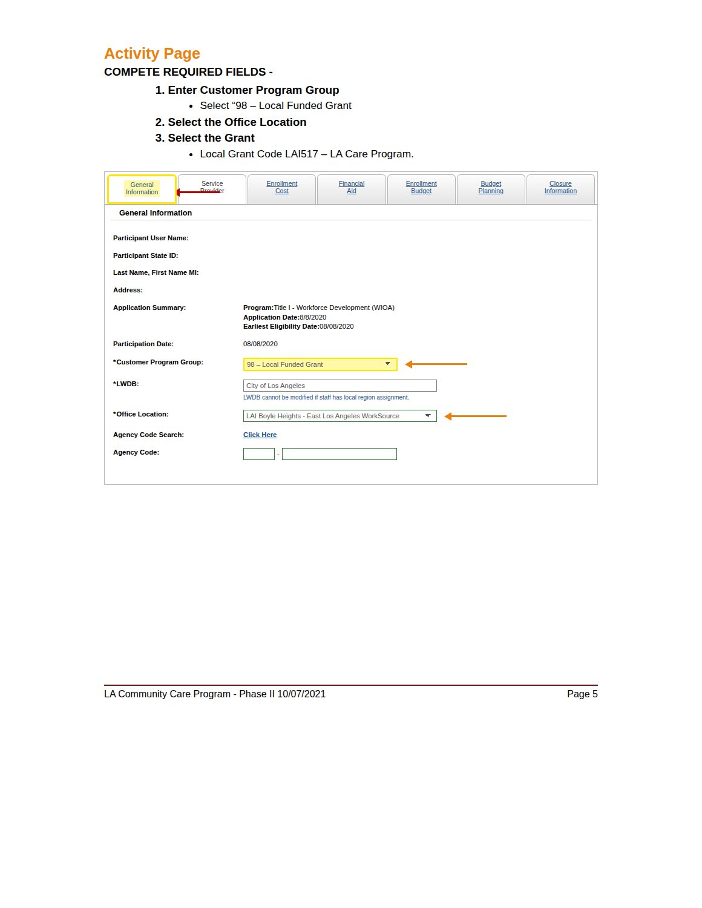Activity Page
COMPETE REQUIRED FIELDS -
Enter Customer Program Group
Select “98 – Local Funded Grant
Select the Office Location
Select the Grant
Local Grant Code LAI517 – LA Care Program.
General
Information
Service
Provider
Enrollment
Cost
Financial
Aid
Enrollment
Budget
Budget
Planning
Closure
Information
General Information
Participant User Name:
Participant State ID:
Last Name, First Name MI:
Address:
Application Summary:
Program: Title I - Workforce Development (WIOA)
Application Date: 8/8/2020
Earliest Eligibility Date: 08/08/2020
Participation Date:
08/08/2020
*Customer Program Group:
98 – Local Funded Grant
*LWDB:
LWDB cannot be modified if staff has local region assignment.
*Office Location:
LAI Boyle Heights - East Los Angeles WorkSource
Agency Code Search:
Click Here
Agency Code:
-
LA Community Care Program - Phase II 10/07/2021 Page 5